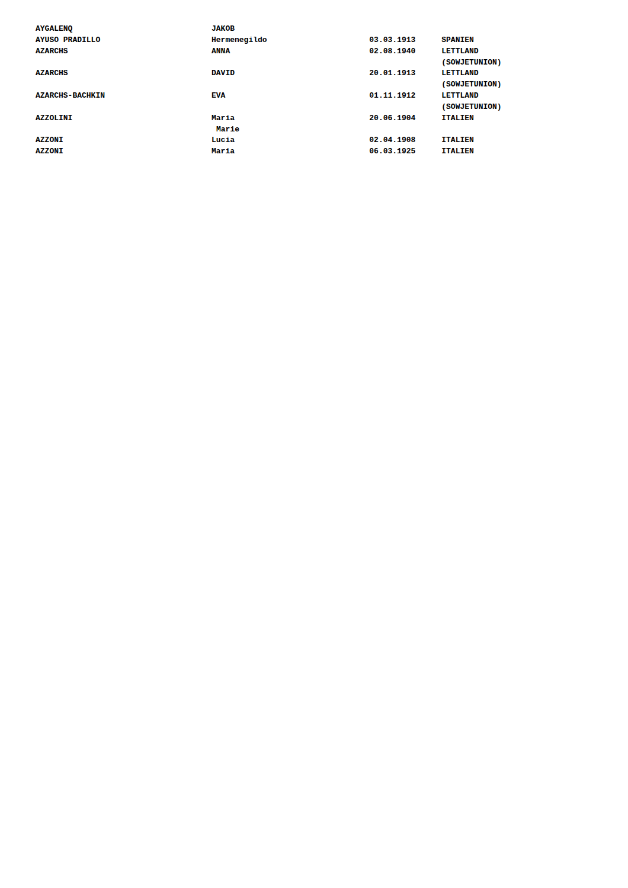| AYGALENQ | JAKOB | | |
| AYUSO PRADILLO | Hermenegildo | 03.03.1913 | SPANIEN |
| AZARCHS | ANNA | 02.08.1940 | LETTLAND |
| | | | (SOWJETUNION) |
| AZARCHS | DAVID | 20.01.1913 | LETTLAND |
| | | | (SOWJETUNION) |
| AZARCHS-BACHKIN | EVA | 01.11.1912 | LETTLAND |
| | | | (SOWJETUNION) |
| AZZOLINI | Maria | 20.06.1904 | ITALIEN |
| | Marie | | |
| AZZONI | Lucia | 02.04.1908 | ITALIEN |
| AZZONI | Maria | 06.03.1925 | ITALIEN |